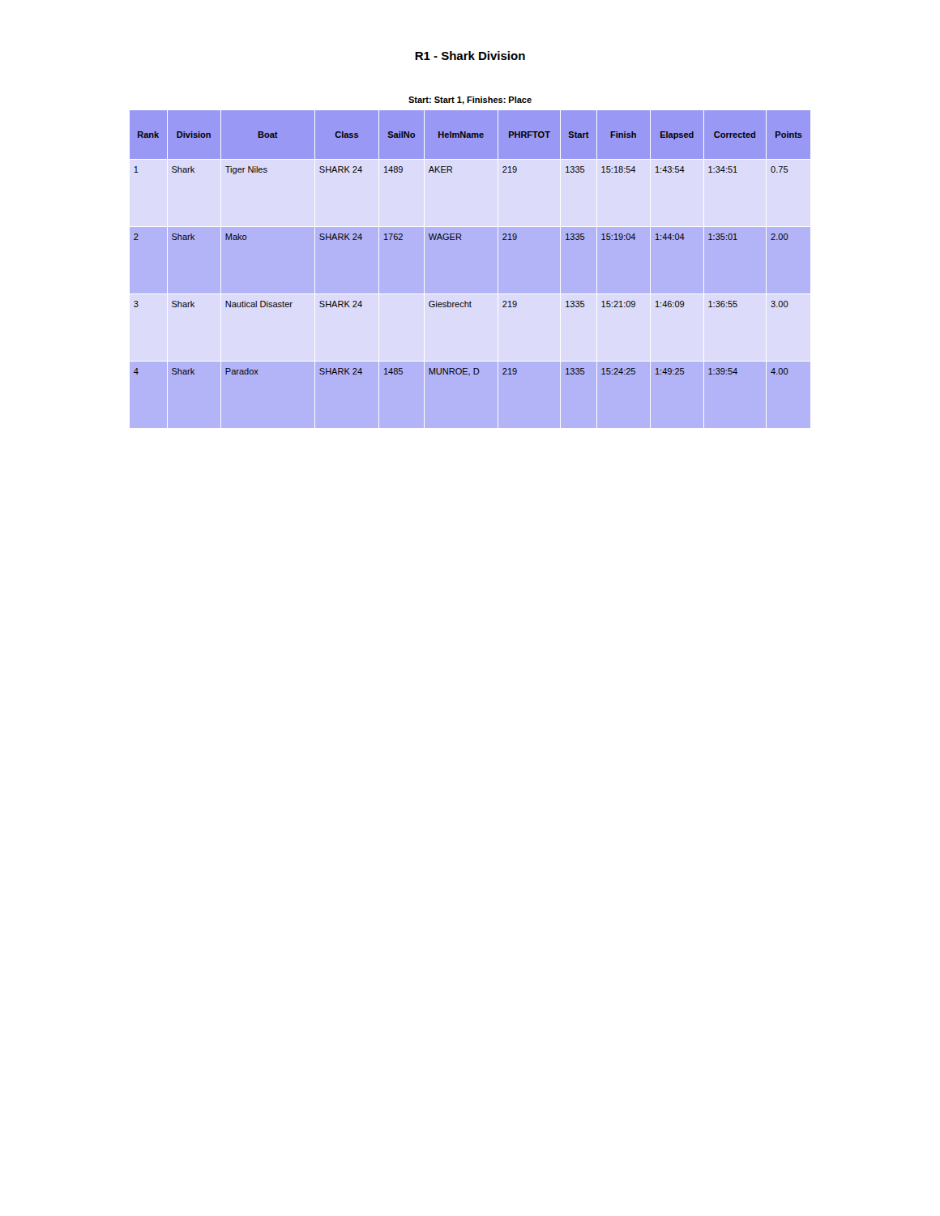R1 - Shark Division
Start: Start 1, Finishes: Place
| Rank | Division | Boat | Class | SailNo | HelmName | PHRFTOT | Start | Finish | Elapsed | Corrected | Points |
| --- | --- | --- | --- | --- | --- | --- | --- | --- | --- | --- | --- |
| 1 | Shark | Tiger Niles | SHARK 24 | 1489 | AKER | 219 | 1335 | 15:18:54 | 1:43:54 | 1:34:51 | 0.75 |
| 2 | Shark | Mako | SHARK 24 | 1762 | WAGER | 219 | 1335 | 15:19:04 | 1:44:04 | 1:35:01 | 2.00 |
| 3 | Shark | Nautical Disaster | SHARK 24 | | Giesbrecht | 219 | 1335 | 15:21:09 | 1:46:09 | 1:36:55 | 3.00 |
| 4 | Shark | Paradox | SHARK 24 | 1485 | MUNROE, D | 219 | 1335 | 15:24:25 | 1:49:25 | 1:39:54 | 4.00 |